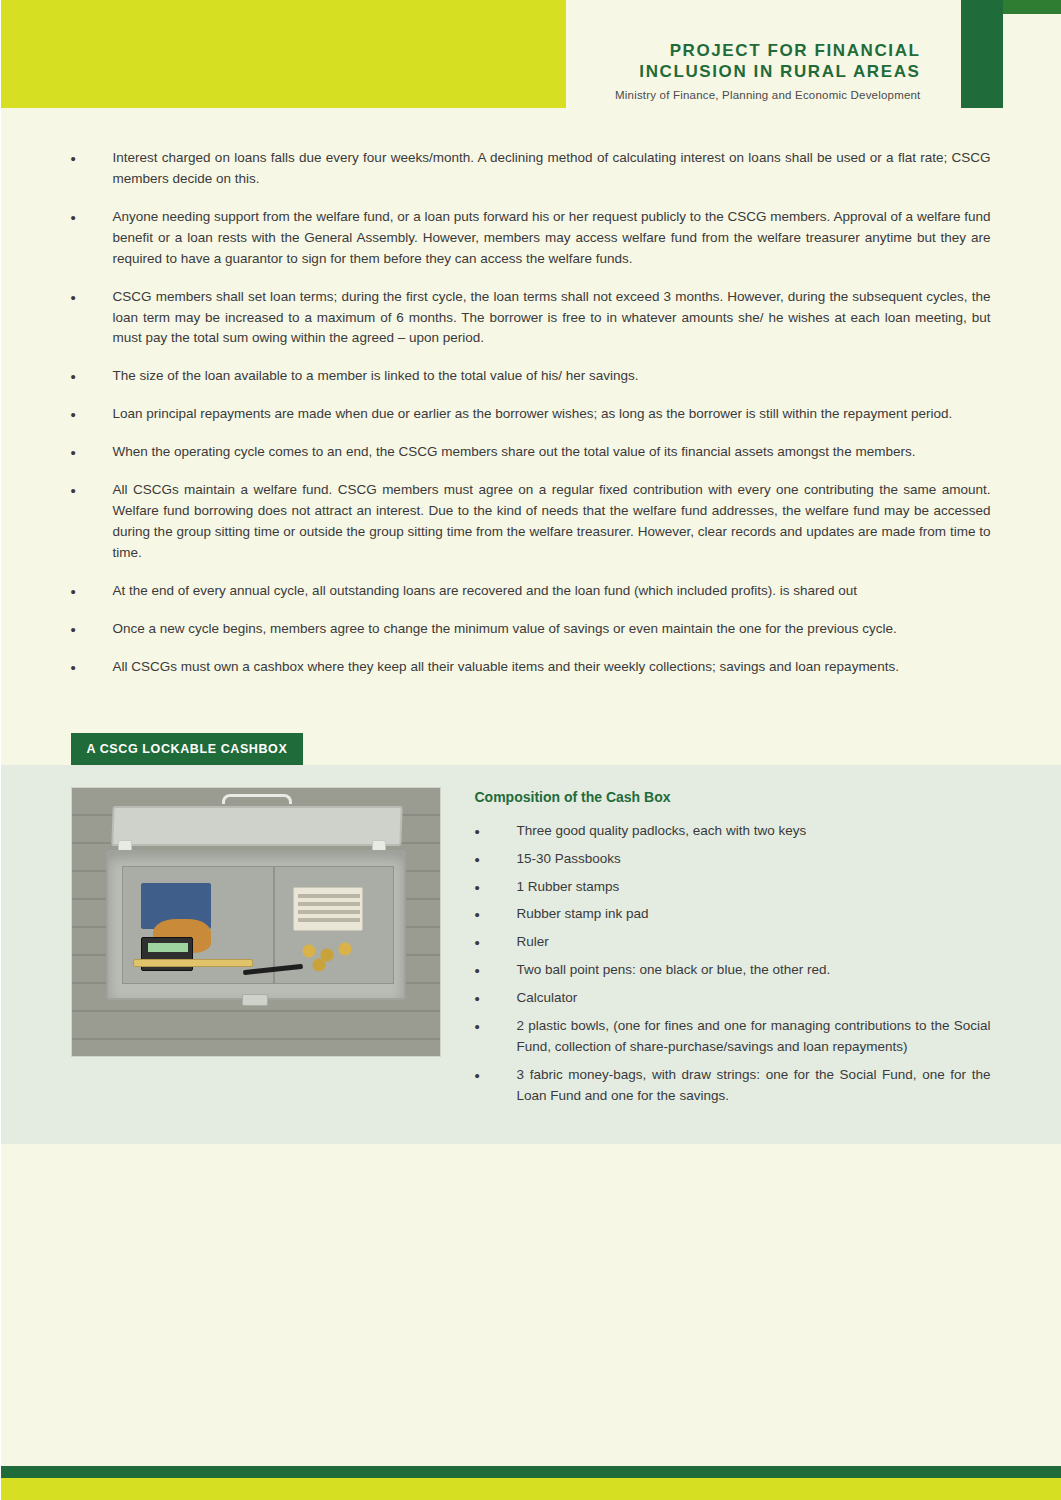Project for Financial
Inclusion in Rural Areas
Ministry of Finance, Planning and Economic Development
Interest charged on loans falls due every four weeks/month. A declining method of calculating interest on loans shall be used or a flat rate; CSCG members decide on this.
Anyone needing support from the welfare fund, or a loan puts forward his or her request publicly to the CSCG members. Approval of a welfare fund benefit or a loan rests with the General Assembly. However, members may access welfare fund from the welfare treasurer anytime but they are required to have a guarantor to sign for them before they can access the welfare funds.
CSCG members shall set loan terms; during the first cycle, the loan terms shall not exceed 3 months. However, during the subsequent cycles, the loan term may be increased to a maximum of 6 months. The borrower is free to in whatever amounts she/ he wishes at each loan meeting, but must pay the total sum owing within the agreed – upon period.
The size of the loan available to a member is linked to the total value of his/ her savings.
Loan principal repayments are made when due or earlier as the borrower wishes; as long as the borrower is still within the repayment period.
When the operating cycle comes to an end, the CSCG members share out the total value of its financial assets amongst the members.
All CSCGs maintain a welfare fund. CSCG members must agree on a regular fixed contribution with every one contributing the same amount. Welfare fund borrowing does not attract an interest. Due to the kind of needs that the welfare fund addresses, the welfare fund may be accessed during the group sitting time or outside the group sitting time from the welfare treasurer. However, clear records and updates are made from time to time.
At the end of every annual cycle, all outstanding loans are recovered and the loan fund (which included profits). is shared out
Once a new cycle begins, members agree to change the minimum value of savings or even maintain the one for the previous cycle.
All CSCGs must own a cashbox where they keep all their valuable items and their weekly collections; savings and loan repayments.
A CSCG Lockable Cashbox
Composition of the Cash Box
Three good quality padlocks, each with two keys
15-30 Passbooks
1 Rubber stamps
Rubber stamp ink pad
Ruler
Two ball point pens: one black or blue, the other red.
Calculator
2 plastic bowls, (one for fines and one for managing contributions to the Social Fund, collection of share-purchase/savings and loan repayments)
3 fabric money-bags, with draw strings: one for the Social Fund, one for the Loan Fund and one for the savings.